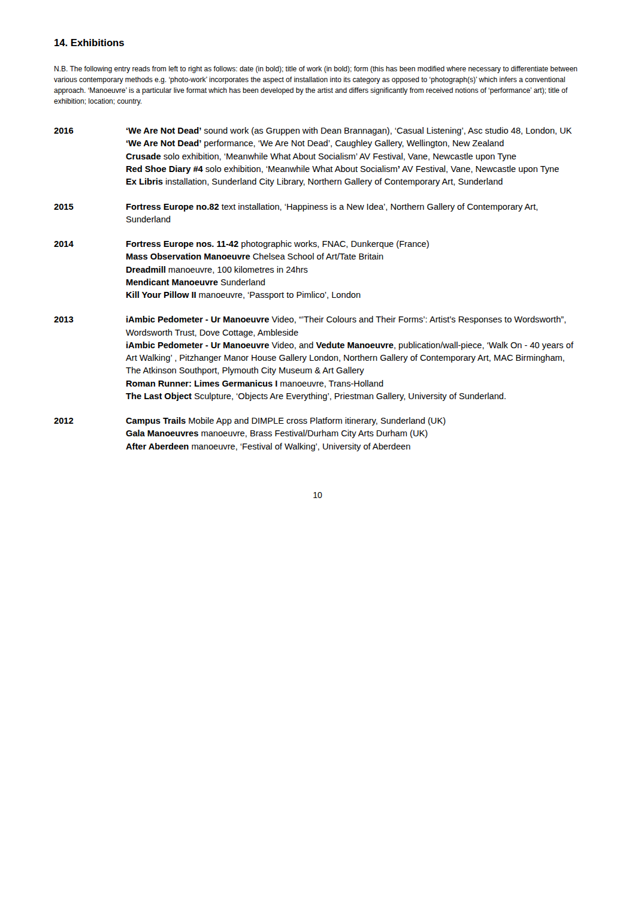14. Exhibitions
N.B. The following entry reads from left to right as follows: date (in bold); title of work (in bold); form (this has been modified where necessary to differentiate between various contemporary methods e.g. ‘photo-work’ incorporates the aspect of installation into its category as opposed to ‘photograph(s)’ which infers a conventional approach. ‘Manoeuvre’ is a particular live format which has been developed by the artist and differs significantly from received notions of ‘performance’ art); title of exhibition; location; country.
| 2016 | ‘We Are Not Dead’ sound work (as Gruppen with Dean Brannagan), ‘Casual Listening’, Asc studio 48, London, UK ‘We Are Not Dead’ performance, ‘We Are Not Dead’, Caughley Gallery, Wellington, New Zealand Crusade solo exhibition, ‘Meanwhile What About Socialism’ AV Festival, Vane, Newcastle upon Tyne Red Shoe Diary #4 solo exhibition, ‘Meanwhile What About Socialism ’ AV Festival, Vane, Newcastle upon Tyne Ex Libris installation, Sunderland City Library, Northern Gallery of Contemporary Art, Sunderland |
| 2015 | Fortress Europe no.82 text installation, ‘Happiness is a New Idea’, Northern Gallery of Contemporary Art, Sunderland |
| 2014 | Fortress Europe nos. 11-42 photographic works, FNAC, Dunkerque (France) Mass Observation Manoeuvre Chelsea School of Art/Tate Britain Dreadmill manoeuvre, 100 kilometres in 24hrs Mendicant Manoeuvre Sunderland Kill Your Pillow II manoeuvre, ‘Passport to Pimlico’, London |
| 2013 | iAmbic Pedometer - Ur Manoeuvre Video, “’Their Colours and Their Forms’: Artist’s Responses to Wordsworth”, Wordsworth Trust, Dove Cottage, Ambleside iAmbic Pedometer - Ur Manoeuvre Video, and Vedute Manoeuvre , publication/wall-piece, ‘Walk On - 40 years of Art Walking’ , Pitzhanger Manor House Gallery London, Northern Gallery of Contemporary Art, MAC Birmingham, The Atkinson Southport, Plymouth City Museum & Art Gallery Roman Runner: Limes Germanicus I manoeuvre, Trans-Holland The Last Object Sculpture, ‘Objects Are Everything’, Priestman Gallery, University of Sunderland. |
| 2012 | Campus Trails Mobile App and DIMPLE cross Platform itinerary, Sunderland (UK) Gala Manoeuvres manoeuvre, Brass Festival/Durham City Arts Durham (UK) After Aberdeen manoeuvre, ‘Festival of Walking’, University of Aberdeen |
10